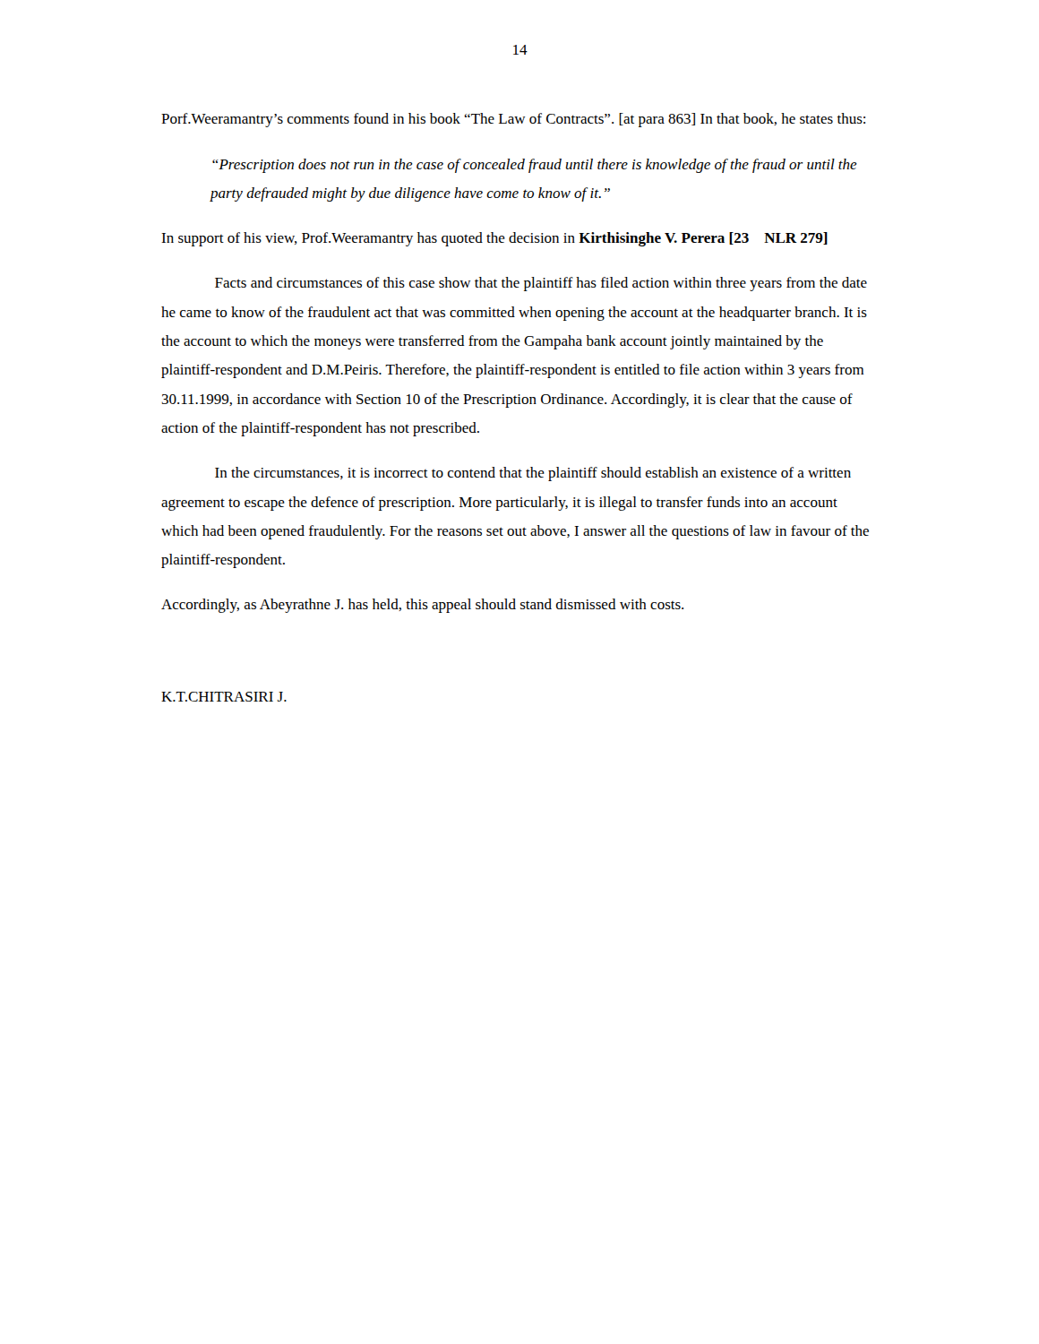14
Porf.Weeramantry’s comments found in his book “The Law of Contracts”. [at para 863] In that book, he states thus:
“Prescription does not run in the case of concealed fraud until there is knowledge of the fraud or until the party defrauded might by due diligence have come to know of it.”
In support of his view, Prof.Weeramantry has quoted the decision in Kirthisinghe V. Perera [23 NLR 279]
Facts and circumstances of this case show that the plaintiff has filed action within three years from the date he came to know of the fraudulent act that was committed when opening the account at the headquarter branch. It is the account to which the moneys were transferred from the Gampaha bank account jointly maintained by the plaintiff-respondent and D.M.Peiris. Therefore, the plaintiff-respondent is entitled to file action within 3 years from 30.11.1999, in accordance with Section 10 of the Prescription Ordinance. Accordingly, it is clear that the cause of action of the plaintiff-respondent has not prescribed.
In the circumstances, it is incorrect to contend that the plaintiff should establish an existence of a written agreement to escape the defence of prescription. More particularly, it is illegal to transfer funds into an account which had been opened fraudulently. For the reasons set out above, I answer all the questions of law in favour of the plaintiff-respondent.
Accordingly, as Abeyrathne J. has held, this appeal should stand dismissed with costs.
K.T.CHITRASIRI J.